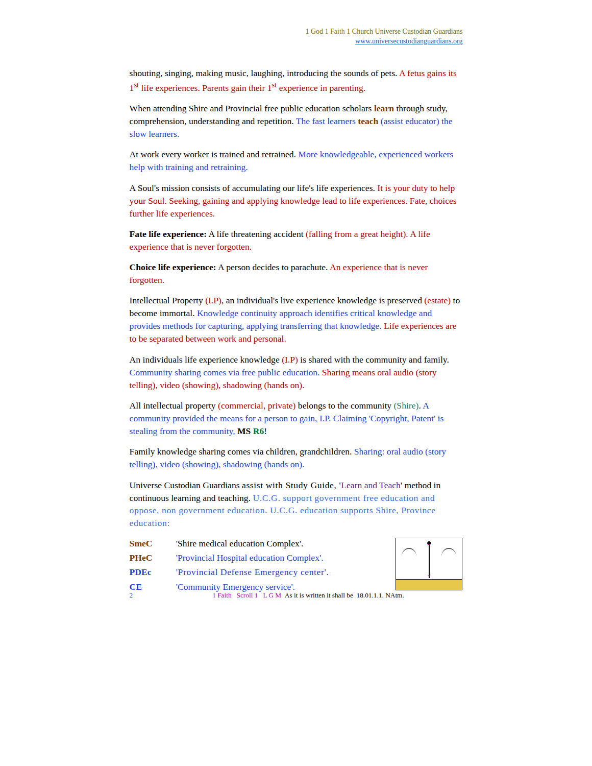1 God 1 Faith 1 Church Universe Custodian Guardians
www.universecustodianguardians.org
shouting, singing, making music, laughing, introducing the sounds of pets. A fetus gains its 1st life experiences. Parents gain their 1st experience in parenting.
When attending Shire and Provincial free public education scholars learn through study, comprehension, understanding and repetition. The fast learners teach (assist educator) the slow learners.
At work every worker is trained and retrained. More knowledgeable, experienced workers help with training and retraining.
A Soul's mission consists of accumulating our life's life experiences. It is your duty to help your Soul. Seeking, gaining and applying knowledge lead to life experiences. Fate, choices further life experiences.
Fate life experience: A life threatening accident (falling from a great height). A life experience that is never forgotten.
Choice life experience: A person decides to parachute. An experience that is never forgotten.
Intellectual Property (I.P), an individual's live experience knowledge is preserved (estate) to become immortal. Knowledge continuity approach identifies critical knowledge and provides methods for capturing, applying transferring that knowledge. Life experiences are to be separated between work and personal.
An individuals life experience knowledge (I.P) is shared with the community and family. Community sharing comes via free public education. Sharing means oral audio (story telling), video (showing), shadowing (hands on).
All intellectual property (commercial, private) belongs to the community (Shire). A community provided the means for a person to gain, I.P. Claiming 'Copyright, Patent' is stealing from the community, MS R6!
Family knowledge sharing comes via children, grandchildren. Sharing: oral audio (story telling), video (showing), shadowing (hands on).
Universe Custodian Guardians assist with Study Guide, 'Learn and Teach' method in continuous learning and teaching. U.C.G. support government free education and oppose, non government education. U.C.G. education supports Shire, Province education:
| SmeC | 'Shire medical education Complex'. | |
| PHeC | 'Provincial Hospital education Complex'. |
| PDEc | 'Provincial Defense Emergency center'. |
| CE | 'Community Emergency service'. |
2
1 Faith Scroll 1 L G M As it is written it shall be 18.01.1.1. NAtm.